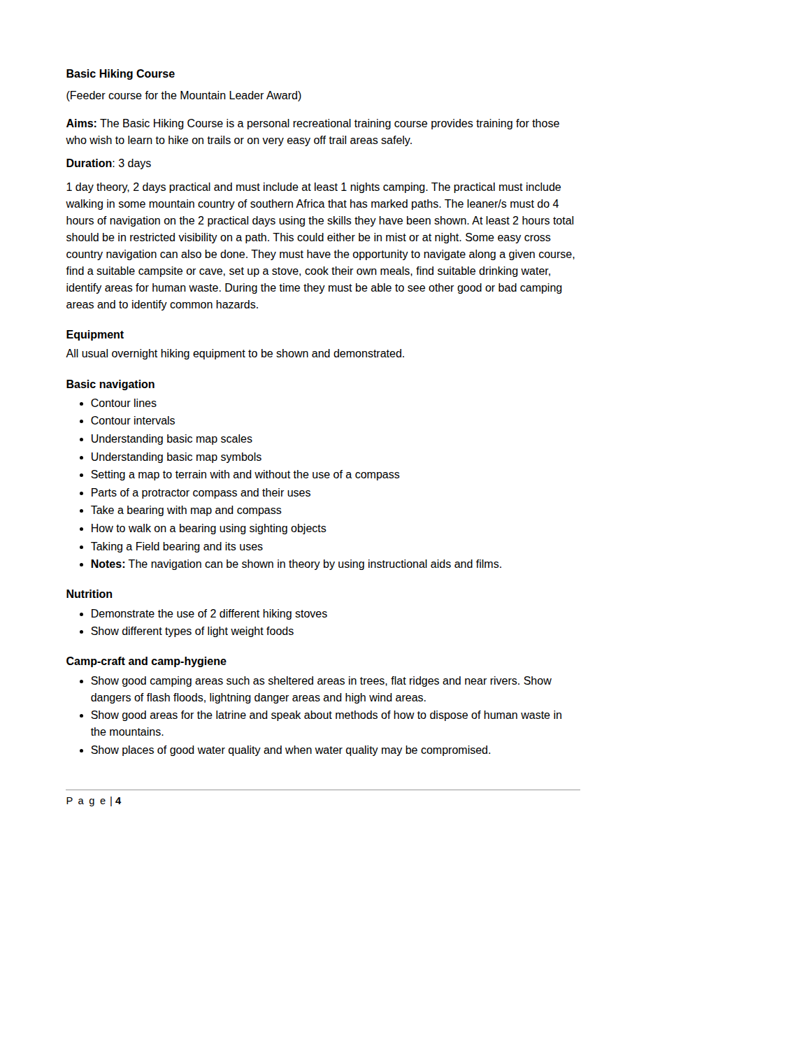Basic Hiking Course
(Feeder course for the Mountain Leader Award)
Aims: The Basic Hiking Course is a personal recreational training course provides training for those who wish to learn to hike on trails or on very easy off trail areas safely.
Duration: 3 days
1 day theory, 2 days practical and must include at least 1 nights camping. The practical must include walking in some mountain country of southern Africa that has marked paths. The leaner/s must do 4 hours of navigation on the 2 practical days using the skills they have been shown. At least 2 hours total should be in restricted visibility on a path. This could either be in mist or at night. Some easy cross country navigation can also be done. They must have the opportunity to navigate along a given course, find a suitable campsite or cave, set up a stove, cook their own meals, find suitable drinking water, identify areas for human waste. During the time they must be able to see other good or bad camping areas and to identify common hazards.
Equipment
All usual overnight hiking equipment to be shown and demonstrated.
Basic navigation
Contour lines
Contour intervals
Understanding basic map scales
Understanding basic map symbols
Setting a map to terrain with and without the use of a compass
Parts of a protractor compass and their uses
Take a bearing with map and compass
How to walk on a bearing using sighting objects
Taking a Field bearing and its uses
Notes: The navigation can be shown in theory by using instructional aids and films.
Nutrition
Demonstrate the use of 2 different hiking stoves
Show different types of light weight foods
Camp-craft and camp-hygiene
Show good camping areas such as sheltered areas in trees, flat ridges and near rivers. Show dangers of flash floods, lightning danger areas and high wind areas.
Show good areas for the latrine and speak about methods of how to dispose of human waste in the mountains.
Show places of good water quality and when water quality may be compromised.
P a g e | 4